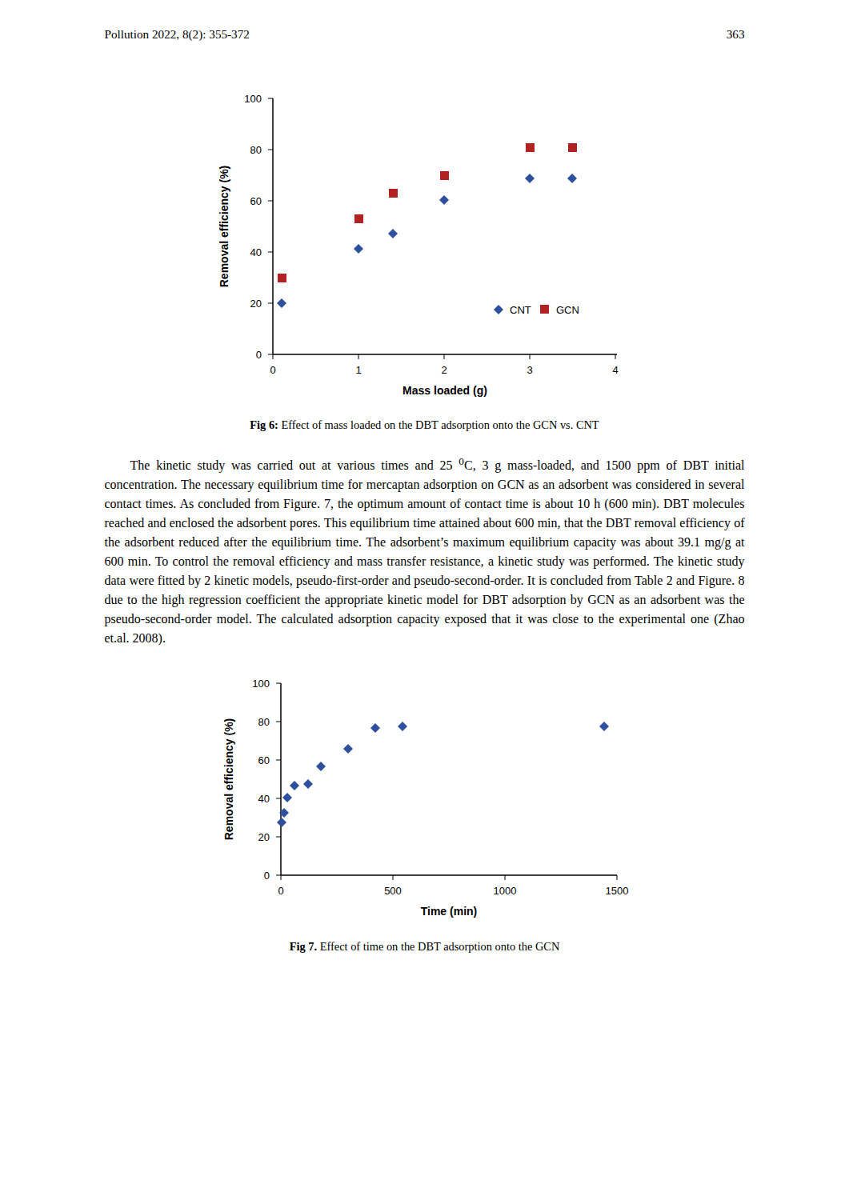Pollution 2022, 8(2): 355-372 363
0 20 40 60 80 100 0 1 2 3 4 Mass loaded (g) Removal efficiency (%) CNT GCN
Fig 6: Effect of mass loaded on the DBT adsorption onto the GCN vs. CNT
The kinetic study was carried out at various times and 25 0C, 3 g mass-loaded, and 1500 ppm of DBT initial concentration. The necessary equilibrium time for mercaptan adsorption on GCN as an adsorbent was considered in several contact times. As concluded from Figure. 7, the optimum amount of contact time is about 10 h (600 min). DBT molecules reached and enclosed the adsorbent pores. This equilibrium time attained about 600 min, that the DBT removal efficiency of the adsorbent reduced after the equilibrium time. The adsorbent’s maximum equilibrium capacity was about 39.1 mg/g at 600 min. To control the removal efficiency and mass transfer resistance, a kinetic study was performed. The kinetic study data were fitted by 2 kinetic models, pseudo-first-order and pseudo-second-order. It is concluded from Table 2 and Figure. 8 due to the high regression coefficient the appropriate kinetic model for DBT adsorption by GCN as an adsorbent was the pseudo-second-order model. The calculated adsorption capacity exposed that it was close to the experimental one (Zhao et.al. 2008).
0 20 40 60 80 100 0 500 1000 1500 Time (min) Removal efficiency (%)
Fig 7. Effect of time on the DBT adsorption onto the GCN